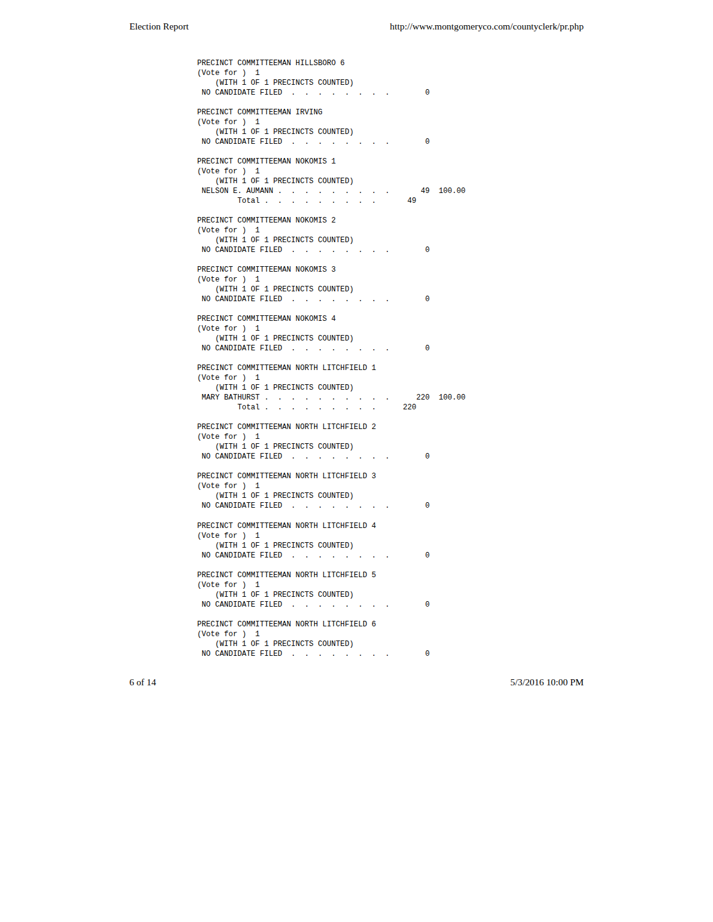Election Report
http://www.montgomeryco.com/countyclerk/pr.php
PRECINCT COMMITTEEMAN HILLSBORO 6
(Vote for )  1
    (WITH 1 OF 1 PRECINCTS COUNTED)
 NO CANDIDATE FILED  .  .  .  .  .  .  .  .        0

PRECINCT COMMITTEEMAN IRVING
(Vote for )  1
    (WITH 1 OF 1 PRECINCTS COUNTED)
 NO CANDIDATE FILED  .  .  .  .  .  .  .  .        0

PRECINCT COMMITTEEMAN NOKOMIS 1
(Vote for )  1
    (WITH 1 OF 1 PRECINCTS COUNTED)
 NELSON E. AUMANN .  .  .  .  .  .  .  .  .       49  100.00
         Total .  .  .  .  .  .  .  .  .       49

PRECINCT COMMITTEEMAN NOKOMIS 2
(Vote for )  1
    (WITH 1 OF 1 PRECINCTS COUNTED)
 NO CANDIDATE FILED  .  .  .  .  .  .  .  .        0

PRECINCT COMMITTEEMAN NOKOMIS 3
(Vote for )  1
    (WITH 1 OF 1 PRECINCTS COUNTED)
 NO CANDIDATE FILED  .  .  .  .  .  .  .  .        0

PRECINCT COMMITTEEMAN NOKOMIS 4
(Vote for )  1
    (WITH 1 OF 1 PRECINCTS COUNTED)
 NO CANDIDATE FILED  .  .  .  .  .  .  .  .        0

PRECINCT COMMITTEEMAN NORTH LITCHFIELD 1
(Vote for )  1
    (WITH 1 OF 1 PRECINCTS COUNTED)
 MARY BATHURST .  .  .  .  .  .  .  .  .  .      220  100.00
         Total .  .  .  .  .  .  .  .  .      220

PRECINCT COMMITTEEMAN NORTH LITCHFIELD 2
(Vote for )  1
    (WITH 1 OF 1 PRECINCTS COUNTED)
 NO CANDIDATE FILED  .  .  .  .  .  .  .  .        0

PRECINCT COMMITTEEMAN NORTH LITCHFIELD 3
(Vote for )  1
    (WITH 1 OF 1 PRECINCTS COUNTED)
 NO CANDIDATE FILED  .  .  .  .  .  .  .  .        0

PRECINCT COMMITTEEMAN NORTH LITCHFIELD 4
(Vote for )  1
    (WITH 1 OF 1 PRECINCTS COUNTED)
 NO CANDIDATE FILED  .  .  .  .  .  .  .  .        0

PRECINCT COMMITTEEMAN NORTH LITCHFIELD 5
(Vote for )  1
    (WITH 1 OF 1 PRECINCTS COUNTED)
 NO CANDIDATE FILED  .  .  .  .  .  .  .  .        0

PRECINCT COMMITTEEMAN NORTH LITCHFIELD 6
(Vote for )  1
    (WITH 1 OF 1 PRECINCTS COUNTED)
 NO CANDIDATE FILED  .  .  .  .  .  .  .  .        0
6 of 14
5/3/2016 10:00 PM